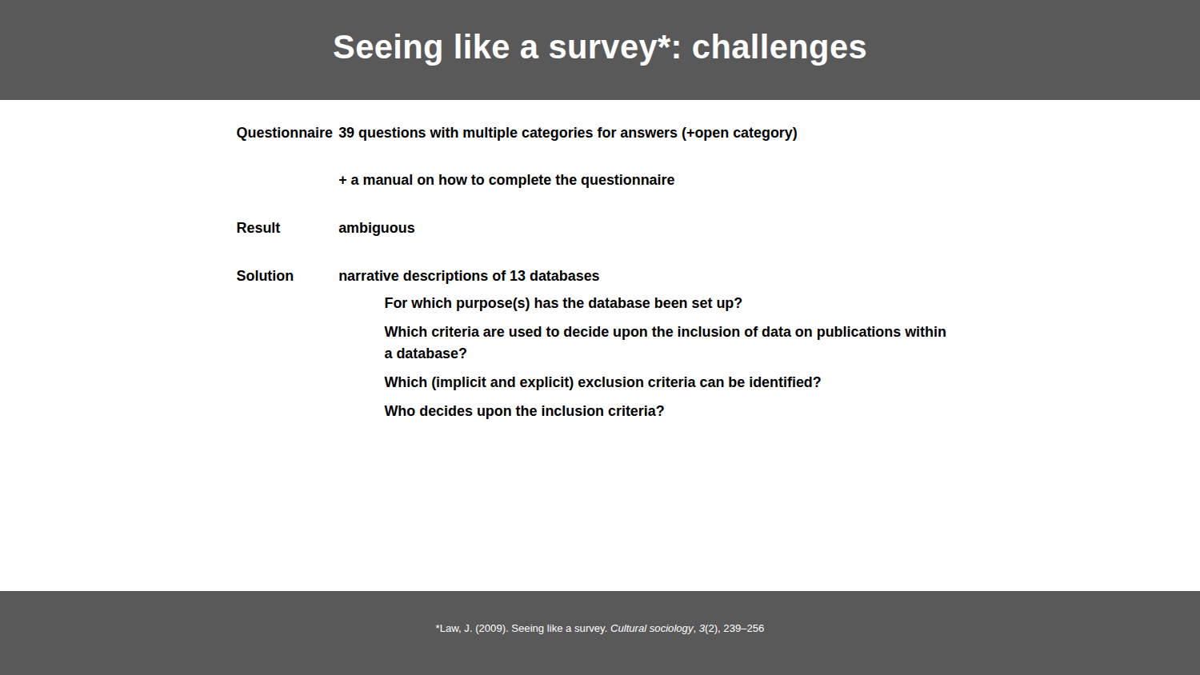Seeing like a survey*: challenges
| Questionnaire | 39 questions with multiple categories for answers (+open category) |
| | + a manual on how to complete the questionnaire |
| Result | ambiguous |
| Solution | narrative descriptions of 13 databases For which purpose(s) has the database been set up? Which criteria are used to decide upon the inclusion of data on publications within a database? Which (implicit and explicit) exclusion criteria can be identified? Who decides upon the inclusion criteria? |
*Law, J. (2009). Seeing like a survey. Cultural sociology, 3(2), 239–256